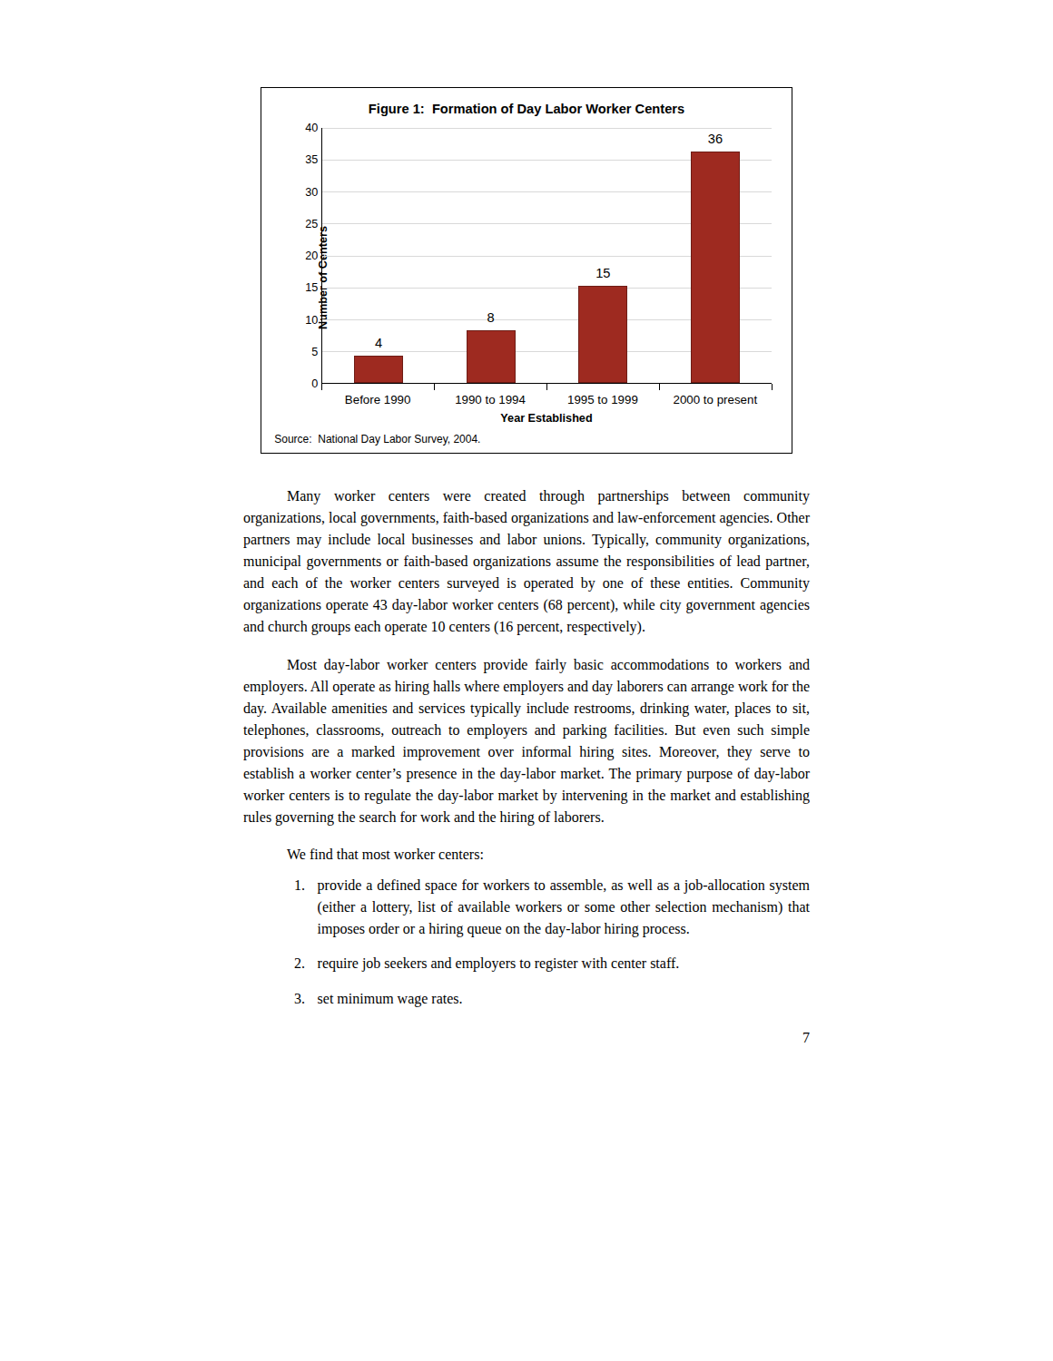Figure 1: Formation of Day Labor Worker Centers
Number of Centers
40 35 30 25 20 15 10 5 0
4
8
15
36
Before 1990 1990 to 1994 1995 to 1999 2000 to present
Year Established
Source: National Day Labor Survey, 2004.
Many worker centers were created through partnerships between community organizations, local governments, faith-based organizations and law-enforcement agencies. Other partners may include local businesses and labor unions. Typically, community organizations, municipal governments or faith-based organizations assume the responsibilities of lead partner, and each of the worker centers surveyed is operated by one of these entities. Community organizations operate 43 day-labor worker centers (68 percent), while city government agencies and church groups each operate 10 centers (16 percent, respectively).
Most day-labor worker centers provide fairly basic accommodations to workers and employers. All operate as hiring halls where employers and day laborers can arrange work for the day. Available amenities and services typically include restrooms, drinking water, places to sit, telephones, classrooms, outreach to employers and parking facilities. But even such simple provisions are a marked improvement over informal hiring sites. Moreover, they serve to establish a worker center’s presence in the day-labor market. The primary purpose of day-labor worker centers is to regulate the day-labor market by intervening in the market and establishing rules governing the search for work and the hiring of laborers.
We find that most worker centers:
provide a defined space for workers to assemble, as well as a job-allocation system (either a lottery, list of available workers or some other selection mechanism) that imposes order or a hiring queue on the day-labor hiring process.
require job seekers and employers to register with center staff.
set minimum wage rates.
7